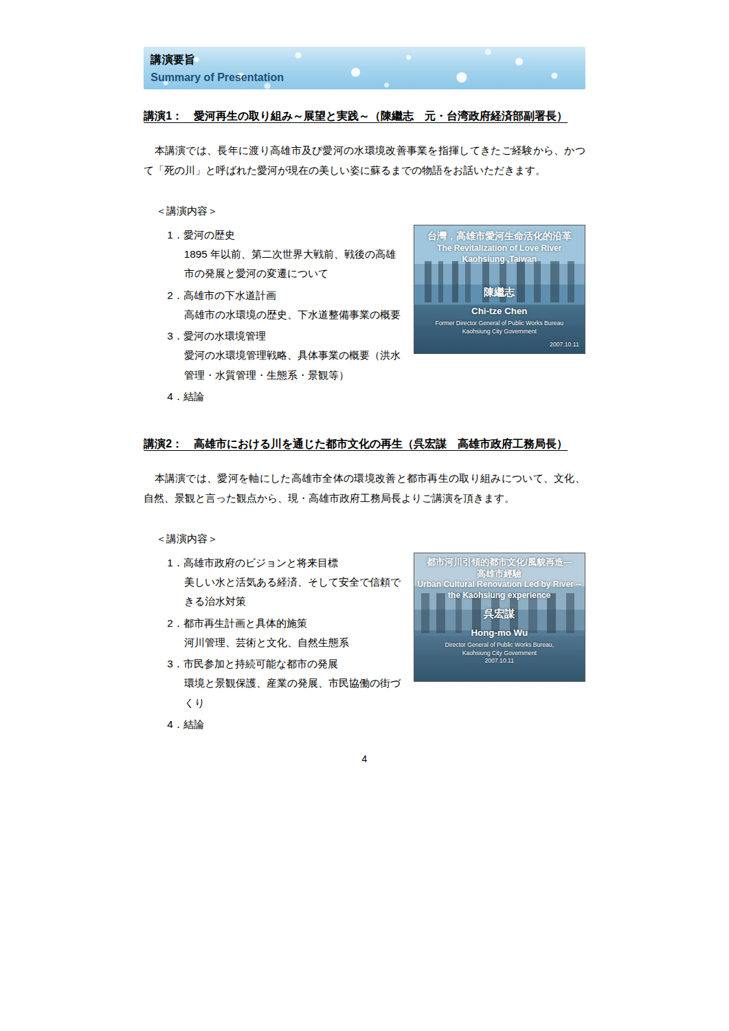講演要旨
Summary of Presentation
講演1：　愛河再生の取り組み～展望と実践～（陳繼志　元・台湾政府経済部副署長）
本講演では、長年に渡り高雄市及び愛河の水環境改善事業を指揮してきたご経験から、かつて「死の川」と呼ばれた愛河が現在の美しい姿に蘇るまでの物語をお話いただきます。
＜講演内容＞
1．愛河の歴史 1895 年以前、第二次世界大戦前、戦後の高雄市の発展と愛河の変遷について
2．高雄市の下水道計画 高雄市の水環境の歴史、下水道整備事業の概要
3．愛河の水環境管理 愛河の水環境管理戦略、具体事業の概要（洪水管理・水質管理・生態系・景観等）
4．結論
台灣，高雄市愛河生命活化的沿革 The Revitalization of Love River Kaohsiung ,Taiwan
陳繼志 Chi-tze Chen Former Director General of Public Works Bureau Kaohsiung City Government
2007.10.11
講演2：　高雄市における川を通じた都市文化の再生（呉宏謀　高雄市政府工務局長）
本講演では、愛河を軸にした高雄市全体の環境改善と都市再生の取り組みについて、文化、自然、景観と言った観点から、現・高雄市政府工務局長よりご講演を頂きます。
＜講演内容＞
1．高雄市政府のビジョンと将来目標 美しい水と活気ある経済、そして安全で信頼できる治水対策
2．都市再生計画と具体的施策 河川管理、芸術と文化、自然生態系
3．市民参加と持続可能な都市の発展 環境と景観保護、産業の発展、市民協働の街づくり
4．結論
都市河川引領的都市文化/風貌再造— 高雄市經驗 Urban Cultural Renovation Led by River -- the Kaohsiung experience
呉宏謀 Hong-mo Wu Director General of Public Works Bureau, Kaohsiung City Government 2007.10.11
4